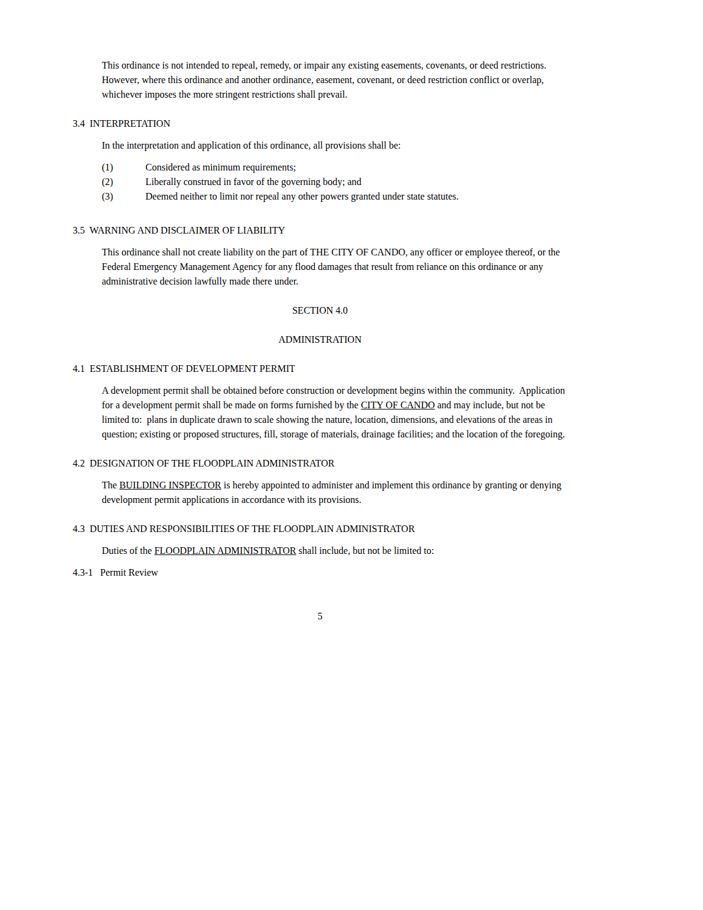This ordinance is not intended to repeal, remedy, or impair any existing easements, covenants, or deed restrictions. However, where this ordinance and another ordinance, easement, covenant, or deed restriction conflict or overlap, whichever imposes the more stringent restrictions shall prevail.
3.4 INTERPRETATION
In the interpretation and application of this ordinance, all provisions shall be:
(1) Considered as minimum requirements;
(2) Liberally construed in favor of the governing body; and
(3) Deemed neither to limit nor repeal any other powers granted under state statutes.
3.5 WARNING AND DISCLAIMER OF LIABILITY
This ordinance shall not create liability on the part of THE CITY OF CANDO, any officer or employee thereof, or the Federal Emergency Management Agency for any flood damages that result from reliance on this ordinance or any administrative decision lawfully made there under.
SECTION 4.0
ADMINISTRATION
4.1 ESTABLISHMENT OF DEVELOPMENT PERMIT
A development permit shall be obtained before construction or development begins within the community. Application for a development permit shall be made on forms furnished by the CITY OF CANDO and may include, but not be limited to: plans in duplicate drawn to scale showing the nature, location, dimensions, and elevations of the areas in question; existing or proposed structures, fill, storage of materials, drainage facilities; and the location of the foregoing.
4.2 DESIGNATION OF THE FLOODPLAIN ADMINISTRATOR
The BUILDING INSPECTOR is hereby appointed to administer and implement this ordinance by granting or denying development permit applications in accordance with its provisions.
4.3 DUTIES AND RESPONSIBILITIES OF THE FLOODPLAIN ADMINISTRATOR
Duties of the FLOODPLAIN ADMINISTRATOR shall include, but not be limited to:
4.3-1 Permit Review
5